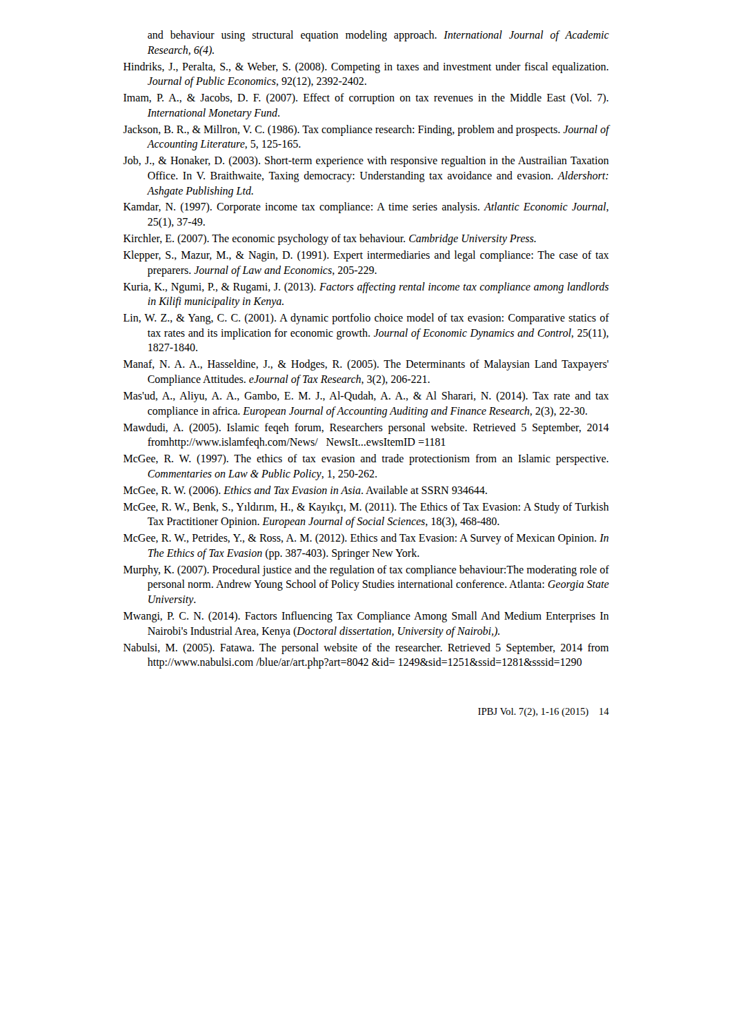and behaviour using structural equation modeling approach. International Journal of Academic Research, 6(4).
Hindriks, J., Peralta, S., & Weber, S. (2008). Competing in taxes and investment under fiscal equalization. Journal of Public Economics, 92(12), 2392-2402.
Imam, P. A., & Jacobs, D. F. (2007). Effect of corruption on tax revenues in the Middle East (Vol. 7). International Monetary Fund.
Jackson, B. R., & Millron, V. C. (1986). Tax compliance research: Finding, problem and prospects. Journal of Accounting Literature, 5, 125-165.
Job, J., & Honaker, D. (2003). Short-term experience with responsive regualtion in the Austrailian Taxation Office. In V. Braithwaite, Taxing democracy: Understanding tax avoidance and evasion. Aldershort: Ashgate Publishing Ltd.
Kamdar, N. (1997). Corporate income tax compliance: A time series analysis. Atlantic Economic Journal, 25(1), 37-49.
Kirchler, E. (2007). The economic psychology of tax behaviour. Cambridge University Press.
Klepper, S., Mazur, M., & Nagin, D. (1991). Expert intermediaries and legal compliance: The case of tax preparers. Journal of Law and Economics, 205-229.
Kuria, K., Ngumi, P., & Rugami, J. (2013). Factors affecting rental income tax compliance among landlords in Kilifi municipality in Kenya.
Lin, W. Z., & Yang, C. C. (2001). A dynamic portfolio choice model of tax evasion: Comparative statics of tax rates and its implication for economic growth. Journal of Economic Dynamics and Control, 25(11), 1827-1840.
Manaf, N. A. A., Hasseldine, J., & Hodges, R. (2005). The Determinants of Malaysian Land Taxpayers' Compliance Attitudes. eJournal of Tax Research, 3(2), 206-221.
Mas'ud, A., Aliyu, A. A., Gambo, E. M. J., Al-Qudah, A. A., & Al Sharari, N. (2014). Tax rate and tax compliance in africa. European Journal of Accounting Auditing and Finance Research, 2(3), 22-30.
Mawdudi, A. (2005). Islamic feqeh forum, Researchers personal website. Retrieved 5 September, 2014 fromhttp://www.islamfeqh.com/News/ NewsIt...ewsItemID =1181
McGee, R. W. (1997). The ethics of tax evasion and trade protectionism from an Islamic perspective. Commentaries on Law & Public Policy, 1, 250-262.
McGee, R. W. (2006). Ethics and Tax Evasion in Asia. Available at SSRN 934644.
McGee, R. W., Benk, S., Yıldırım, H., & Kayıkçı, M. (2011). The Ethics of Tax Evasion: A Study of Turkish Tax Practitioner Opinion. European Journal of Social Sciences, 18(3), 468-480.
McGee, R. W., Petrides, Y., & Ross, A. M. (2012). Ethics and Tax Evasion: A Survey of Mexican Opinion. In The Ethics of Tax Evasion (pp. 387-403). Springer New York.
Murphy, K. (2007). Procedural justice and the regulation of tax compliance behaviour:The moderating role of personal norm. Andrew Young School of Policy Studies international conference. Atlanta: Georgia State University.
Mwangi, P. C. N. (2014). Factors Influencing Tax Compliance Among Small And Medium Enterprises In Nairobi's Industrial Area, Kenya (Doctoral dissertation, University of Nairobi,).
Nabulsi, M. (2005). Fatawa. The personal website of the researcher. Retrieved 5 September, 2014 from http://www.nabulsi.com /blue/ar/art.php?art=8042 &id= 1249&sid=1251&ssid=1281&sssid=1290
IPBJ Vol. 7(2), 1-16 (2015) 14